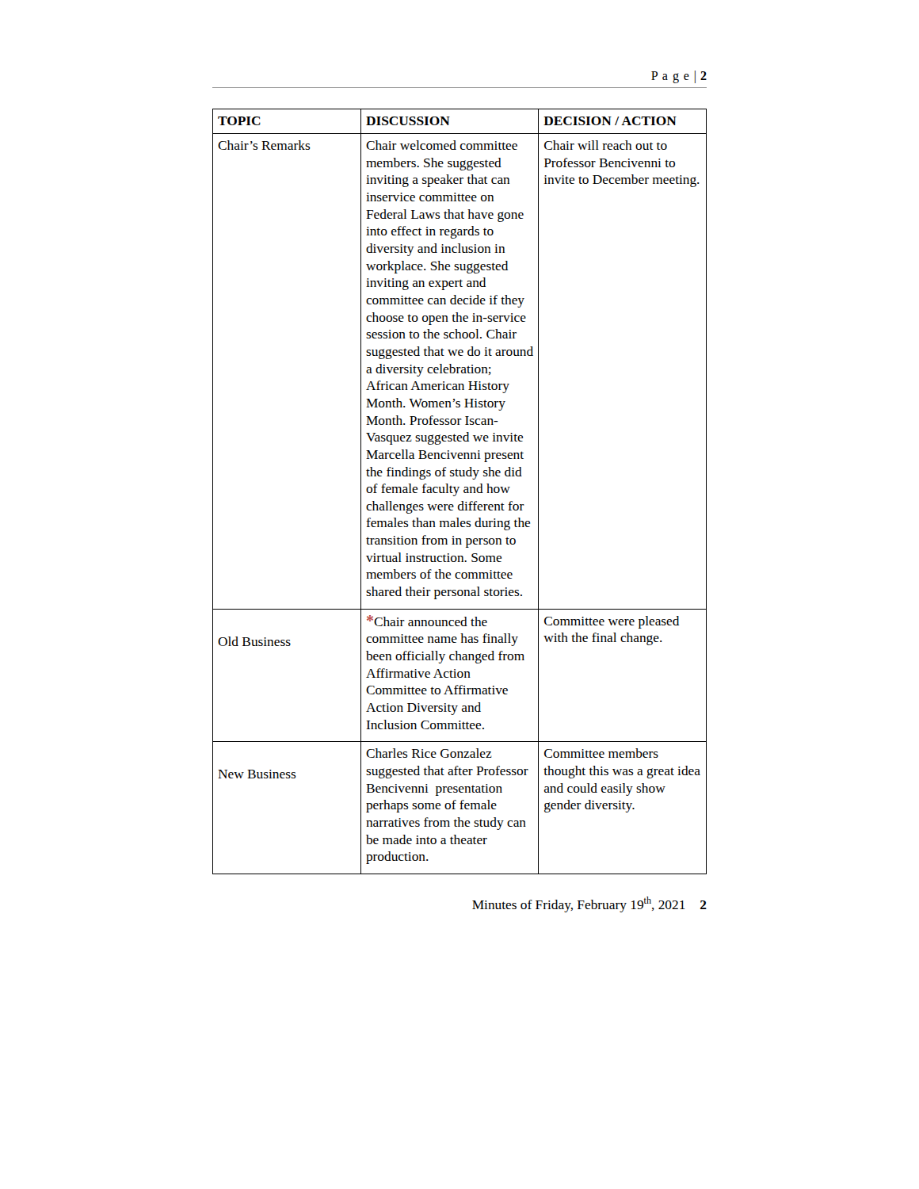P a g e | 2
| TOPIC | DISCUSSION | DECISION / ACTION |
| --- | --- | --- |
| Chair’s Remarks | Chair welcomed committee members. She suggested inviting a speaker that can inservice committee on Federal Laws that have gone into effect in regards to diversity and inclusion in workplace. She suggested inviting an expert and committee can decide if they choose to open the in-service session to the school. Chair suggested that we do it around a diversity celebration; African American History Month. Women’s History Month. Professor Iscan-Vasquez suggested we invite Marcella Bencivenni present the findings of study she did of female faculty and how challenges were different for females than males during the transition from in person to virtual instruction. Some members of the committee shared their personal stories. | Chair will reach out to Professor Bencivenni to invite to December meeting. |
| Old Business | * Chair announced the committee name has finally been officially changed from Affirmative Action Committee to Affirmative Action Diversity and Inclusion Committee. | Committee were pleased with the final change. |
| New Business | Charles Rice Gonzalez suggested that after Professor Bencivenni presentation perhaps some of female narratives from the study can be made into a theater production. | Committee members thought this was a great idea and could easily show gender diversity. |
Minutes of Friday, February 19th, 20212